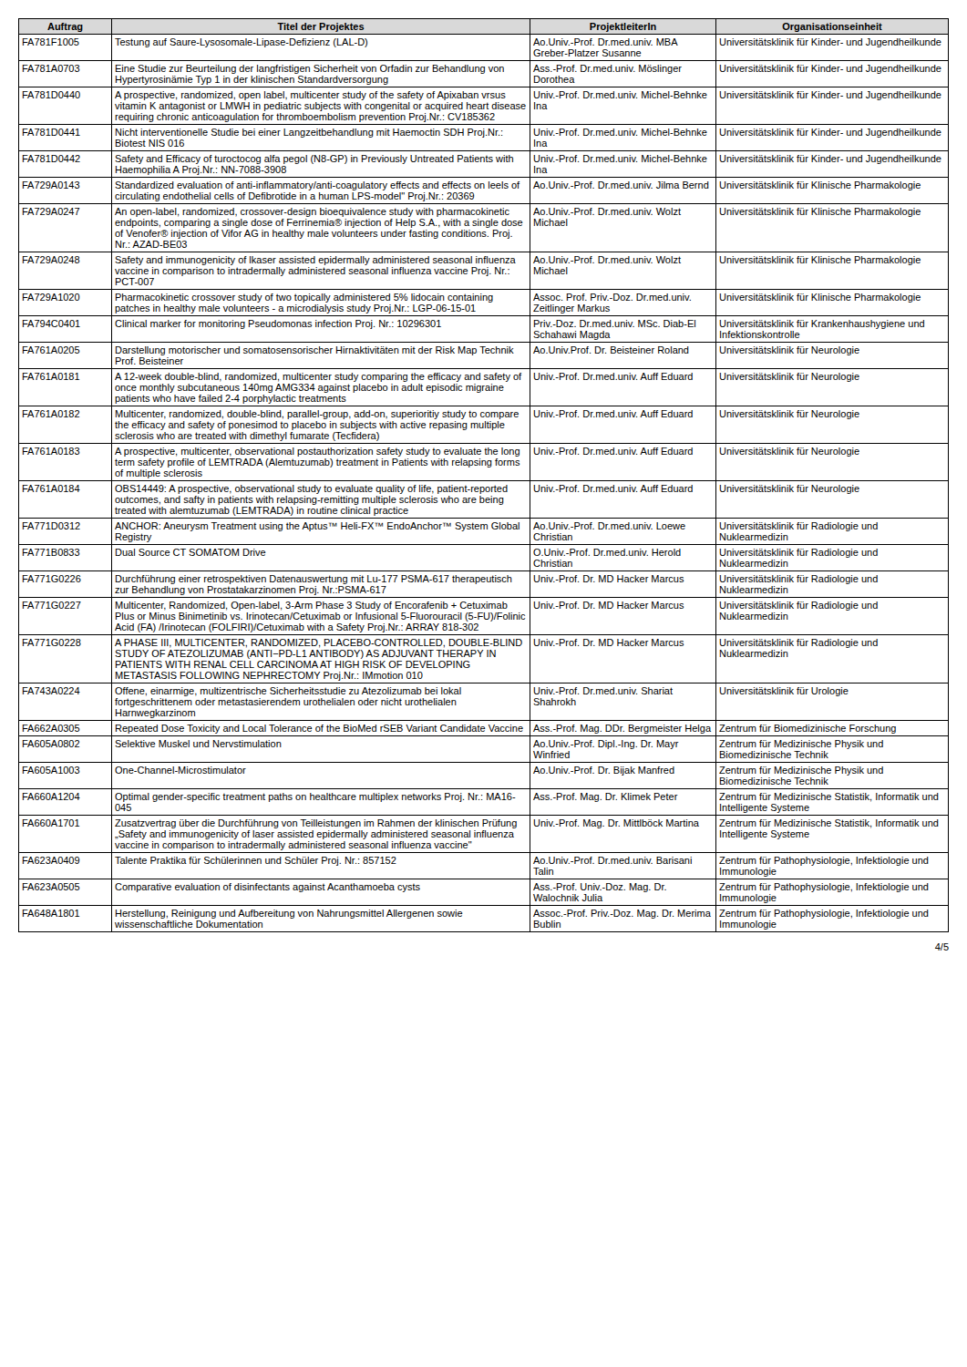| Auftrag | Titel der Projektes | ProjektleiterIn | Organisationseinheit |
| --- | --- | --- | --- |
| FA781F1005 | Testung auf Saure-Lysosomale-Lipase-Defizienz (LAL-D) | Ao.Univ.-Prof. Dr.med.univ. MBA Greber-Platzer Susanne | Universitätsklinik für Kinder- und Jugendheilkunde |
| FA781A0703 | Eine Studie zur Beurteilung der langfristigen Sicherheit von Orfadin zur Behandlung von Hypertyrosinämie Typ 1 in der klinischen Standardversorgung | Ass.-Prof. Dr.med.univ. Möslinger Dorothea | Universitätsklinik für Kinder- und Jugendheilkunde |
| FA781D0440 | A prospective, randomized, open label, multicenter study of the safety of Apixaban vrsus vitamin K antagonist or LMWH in pediatric subjects with congenital or acquired heart disease requiring chronic anticoagulation for thromboembolism prevention Proj.Nr.: CV185362 | Univ.-Prof. Dr.med.univ. Michel-Behnke Ina | Universitätsklinik für Kinder- und Jugendheilkunde |
| FA781D0441 | Nicht interventionelle Studie bei einer Langzeitbehandlung mit Haemoctin SDH Proj.Nr.: Biotest NIS 016 | Univ.-Prof. Dr.med.univ. Michel-Behnke Ina | Universitätsklinik für Kinder- und Jugendheilkunde |
| FA781D0442 | Safety and Efficacy of turoctocog alfa pegol (N8-GP) in Previously Untreated Patients with Haemophilia A Proj.Nr.: NN-7088-3908 | Univ.-Prof. Dr.med.univ. Michel-Behnke Ina | Universitätsklinik für Kinder- und Jugendheilkunde |
| FA729A0143 | Standardized evaluation of anti-inflammatory/anti-coagulatory effects and effects on leels of circulating endothelial cells of Defibrotide in a human LPS-model" Proj.Nr.: 20369 | Ao.Univ.-Prof. Dr.med.univ. Jilma Bernd | Universitätsklinik für Klinische Pharmakologie |
| FA729A0247 | An open-label, randomized, crossover-design bioequivalence study with pharmacokinetic endpoints, comparing a single dose of Ferrinemia® injection of Help S.A., with a single dose of Venofer® injection of Vifor AG in healthy male volunteers under fasting conditions. Proj. Nr.: AZAD-BE03 | Ao.Univ.-Prof. Dr.med.univ. Wolzt Michael | Universitätsklinik für Klinische Pharmakologie |
| FA729A0248 | Safety and immunogenicity of lkaser assisted epidermally administered seasonal influenza vaccine in comparison to intradermally administered seasonal influenza vaccine Proj. Nr.: PCT-007 | Ao.Univ.-Prof. Dr.med.univ. Wolzt Michael | Universitätsklinik für Klinische Pharmakologie |
| FA729A1020 | Pharmacokinetic crossover study of two topically administered 5% lidocain containing patches in healthy male volunteers - a microdialysis study Proj.Nr.: LGP-06-15-01 | Assoc. Prof. Priv.-Doz. Dr.med.univ. Zeitlinger Markus | Universitätsklinik für Klinische Pharmakologie |
| FA794C0401 | Clinical marker for monitoring Pseudomonas infection Proj. Nr.: 10296301 | Priv.-Doz. Dr.med.univ. MSc. Diab-El Schahawi Magda | Universitätsklinik für Krankenhaushygiene und Infektionskontrolle |
| FA761A0205 | Darstellung motorischer und somatosensorischer Hirnaktivitäten mit der Risk Map Technik Prof. Beisteiner | Ao.Univ.Prof. Dr. Beisteiner Roland | Universitätsklinik für Neurologie |
| FA761A0181 | A 12-week double-blind, randomized, multicenter study comparing the efficacy and safety of once monthly subcutaneous 140mg AMG334 against placebo in adult episodic migraine patients who have failed 2-4 porphylactic treatments | Univ.-Prof. Dr.med.univ. Auff Eduard | Universitätsklinik für Neurologie |
| FA761A0182 | Multicenter, randomized, double-blind, parallel-group, add-on, superioritiy study to compare the efficacy and safety of ponesimod to placebo in subjects with active repasing multiple sclerosis who are treated with dimethyl fumarate (Tecfidera) | Univ.-Prof. Dr.med.univ. Auff Eduard | Universitätsklinik für Neurologie |
| FA761A0183 | A prospective, multicenter, observational postauthorization safety study to evaluate the long term safety profile of LEMTRADA (Alemtuzumab) treatment in Patients with relapsing forms of multiple sclerosis | Univ.-Prof. Dr.med.univ. Auff Eduard | Universitätsklinik für Neurologie |
| FA761A0184 | OBS14449: A prospective, observational study to evaluate quality of life, patient-reported outcomes, and safty in patients with relapsing-remitting multiple sclerosis who are being treated with alemtuzumab (LEMTRADA) in routine clinical practice | Univ.-Prof. Dr.med.univ. Auff Eduard | Universitätsklinik für Neurologie |
| FA771D0312 | ANCHOR: Aneurysm Treatment using the Aptus™ Heli-FX™ EndoAnchor™ System Global Registry | Ao.Univ.-Prof. Dr.med.univ. Loewe Christian | Universitätsklinik für Radiologie und Nuklearmedizin |
| FA771B0833 | Dual Source CT SOMATOM Drive | O.Univ.-Prof. Dr.med.univ. Herold Christian | Universitätsklinik für Radiologie und Nuklearmedizin |
| FA771G0226 | Durchführung einer retrospektiven Datenauswertung mit Lu-177 PSMA-617 therapeutisch zur Behandlung von Prostatakarzinomen Proj. Nr.:PSMA-617 | Univ.-Prof. Dr. MD Hacker Marcus | Universitätsklinik für Radiologie und Nuklearmedizin |
| FA771G0227 | Multicenter, Randomized, Open-label, 3-Arm Phase 3 Study of Encorafenib + Cetuximab Plus or Minus Binimetinib vs. Irinotecan/Cetuximab or Infusional 5-Fluorouracil (5-FU)/Folinic Acid (FA) /Irinotecan (FOLFIRI)/Cetuximab with a Safety Proj.Nr.: ARRAY 818-302 | Univ.-Prof. Dr. MD Hacker Marcus | Universitätsklinik für Radiologie und Nuklearmedizin |
| FA771G0228 | A PHASE III, MULTICENTER, RANDOMIZED, PLACEBO-CONTROLLED, DOUBLE-BLIND STUDY OF ATEZOLIZUMAB (ANTI−PD-L1 ANTIBODY) AS ADJUVANT THERAPY IN PATIENTS WITH RENAL CELL CARCINOMA AT HIGH RISK OF DEVELOPING METASTASIS FOLLOWING NEPHRECTOMY Proj.Nr.: IMmotion 010 | Univ.-Prof. Dr. MD Hacker Marcus | Universitätsklinik für Radiologie und Nuklearmedizin |
| FA743A0224 | Offene, einarmige, multizentrische Sicherheitsstudie zu Atezolizumab bei lokal fortgeschrittenem oder metastasierendem urothelialen oder nicht urothelialen Harnwegkarzinom | Univ.-Prof. Dr.med.univ. Shariat Shahrokh | Universitätsklinik für Urologie |
| FA662A0305 | Repeated Dose Toxicity and Local Tolerance of the BioMed rSEB Variant Candidate Vaccine | Ass.-Prof. Mag. DDr. Bergmeister Helga | Zentrum für Biomedizinische Forschung |
| FA605A0802 | Selektive Muskel und Nervstimulation | Ao.Univ.-Prof. Dipl.-Ing. Dr. Mayr Winfried | Zentrum für Medizinische Physik und Biomedizinische Technik |
| FA605A1003 | One-Channel-Microstimulator | Ao.Univ.-Prof. Dr. Bijak Manfred | Zentrum für Medizinische Physik und Biomedizinische Technik |
| FA660A1204 | Optimal gender-specific treatment paths on healthcare multiplex networks Proj. Nr.: MA16-045 | Ass.-Prof. Mag. Dr. Klimek Peter | Zentrum für Medizinische Statistik, Informatik und Intelligente Systeme |
| FA660A1701 | Zusatzvertrag über die Durchführung von Teilleistungen im Rahmen der klinischen Prüfung „Safety and immunogenicity of laser assisted epidermally administered seasonal influenza vaccine in comparison to intradermally administered seasonal influenza vaccine" | Univ.-Prof. Mag. Dr. Mittlböck Martina | Zentrum für Medizinische Statistik, Informatik und Intelligente Systeme |
| FA623A0409 | Talente Praktika für Schülerinnen und Schüler Proj. Nr.: 857152 | Ao.Univ.-Prof. Dr.med.univ. Barisani Talin | Zentrum für Pathophysiologie, Infektiologie und Immunologie |
| FA623A0505 | Comparative evaluation of disinfectants against Acanthamoeba cysts | Ass.-Prof. Univ.-Doz. Mag. Dr. Walochnik Julia | Zentrum für Pathophysiologie, Infektiologie und Immunologie |
| FA648A1801 | Herstellung, Reinigung und Aufbereitung von Nahrungsmittel Allergenen sowie wissenschaftliche Dokumentation | Assoc.-Prof. Priv.-Doz. Mag. Dr. Merima Bublin | Zentrum für Pathophysiologie, Infektiologie und Immunologie |
4/5